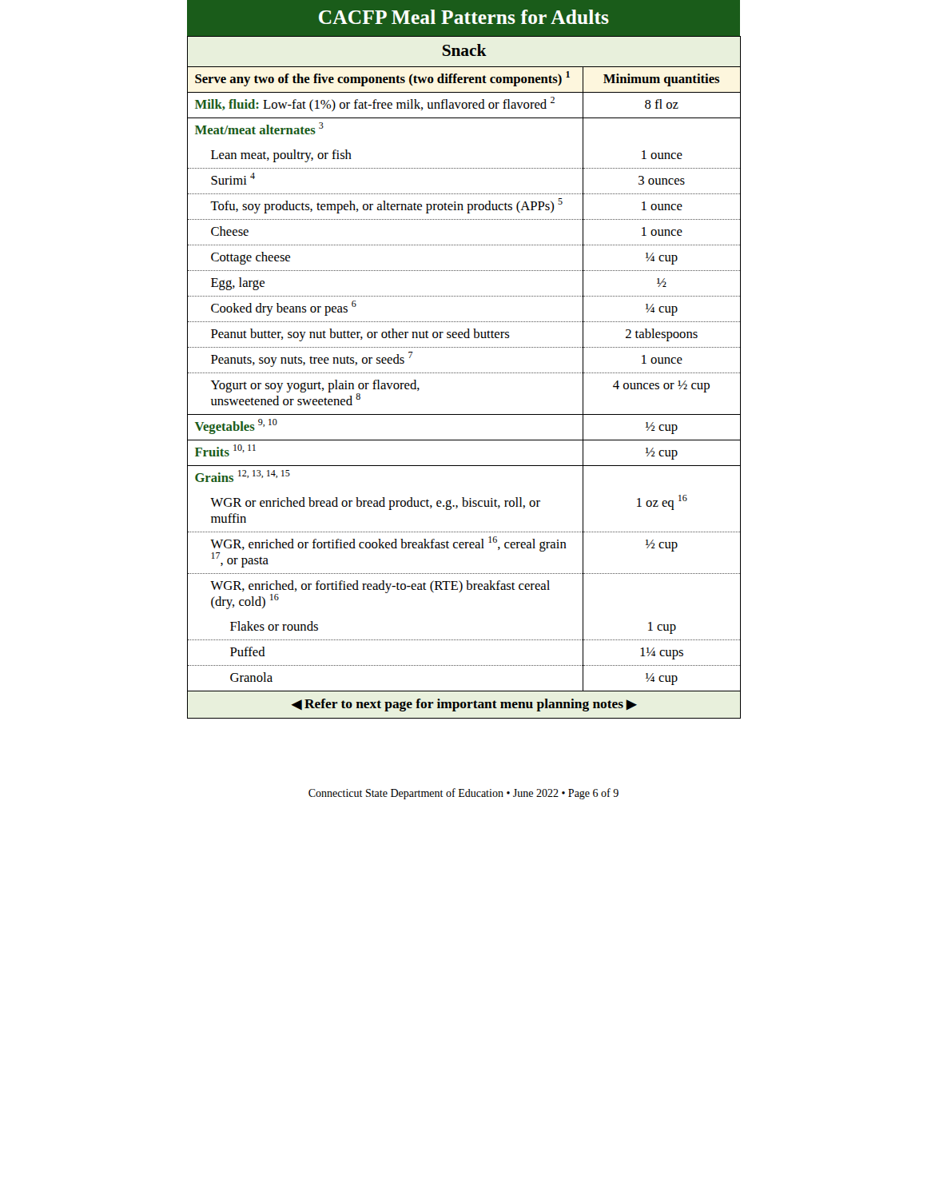CACFP Meal Patterns for Adults
| Snack |
| Serve any two of the five components (two different components) 1 | Minimum quantities |
| Milk, fluid: Low-fat (1%) or fat-free milk, unflavored or flavored 2 | 8 fl oz |
| Meat/meat alternates 3 | |
| Lean meat, poultry, or fish | 1 ounce |
| Surimi 4 | 3 ounces |
| Tofu, soy products, tempeh, or alternate protein products (APPs) 5 | 1 ounce |
| Cheese | 1 ounce |
| Cottage cheese | ¼ cup |
| Egg, large | ½ |
| Cooked dry beans or peas 6 | ¼ cup |
| Peanut butter, soy nut butter, or other nut or seed butters | 2 tablespoons |
| Peanuts, soy nuts, tree nuts, or seeds 7 | 1 ounce |
| Yogurt or soy yogurt, plain or flavored, unsweetened or sweetened 8 | 4 ounces or ½ cup |
| Vegetables 9, 10 | ½ cup |
| Fruits 10, 11 | ½ cup |
| Grains 12, 13, 14, 15 | |
| WGR or enriched bread or bread product, e.g., biscuit, roll, or muffin | 1 oz eq 16 |
| WGR, enriched or fortified cooked breakfast cereal 16 , cereal grain 17 , or pasta | ½ cup |
| WGR, enriched, or fortified ready-to-eat (RTE) breakfast cereal (dry, cold) 16 | |
| Flakes or rounds | 1 cup |
| Puffed | 1¼ cups |
| Granola | ¼ cup |
| ◀ Refer to next page for important menu planning notes ▶ |
Connecticut State Department of Education • June 2022 • Page 6 of 9